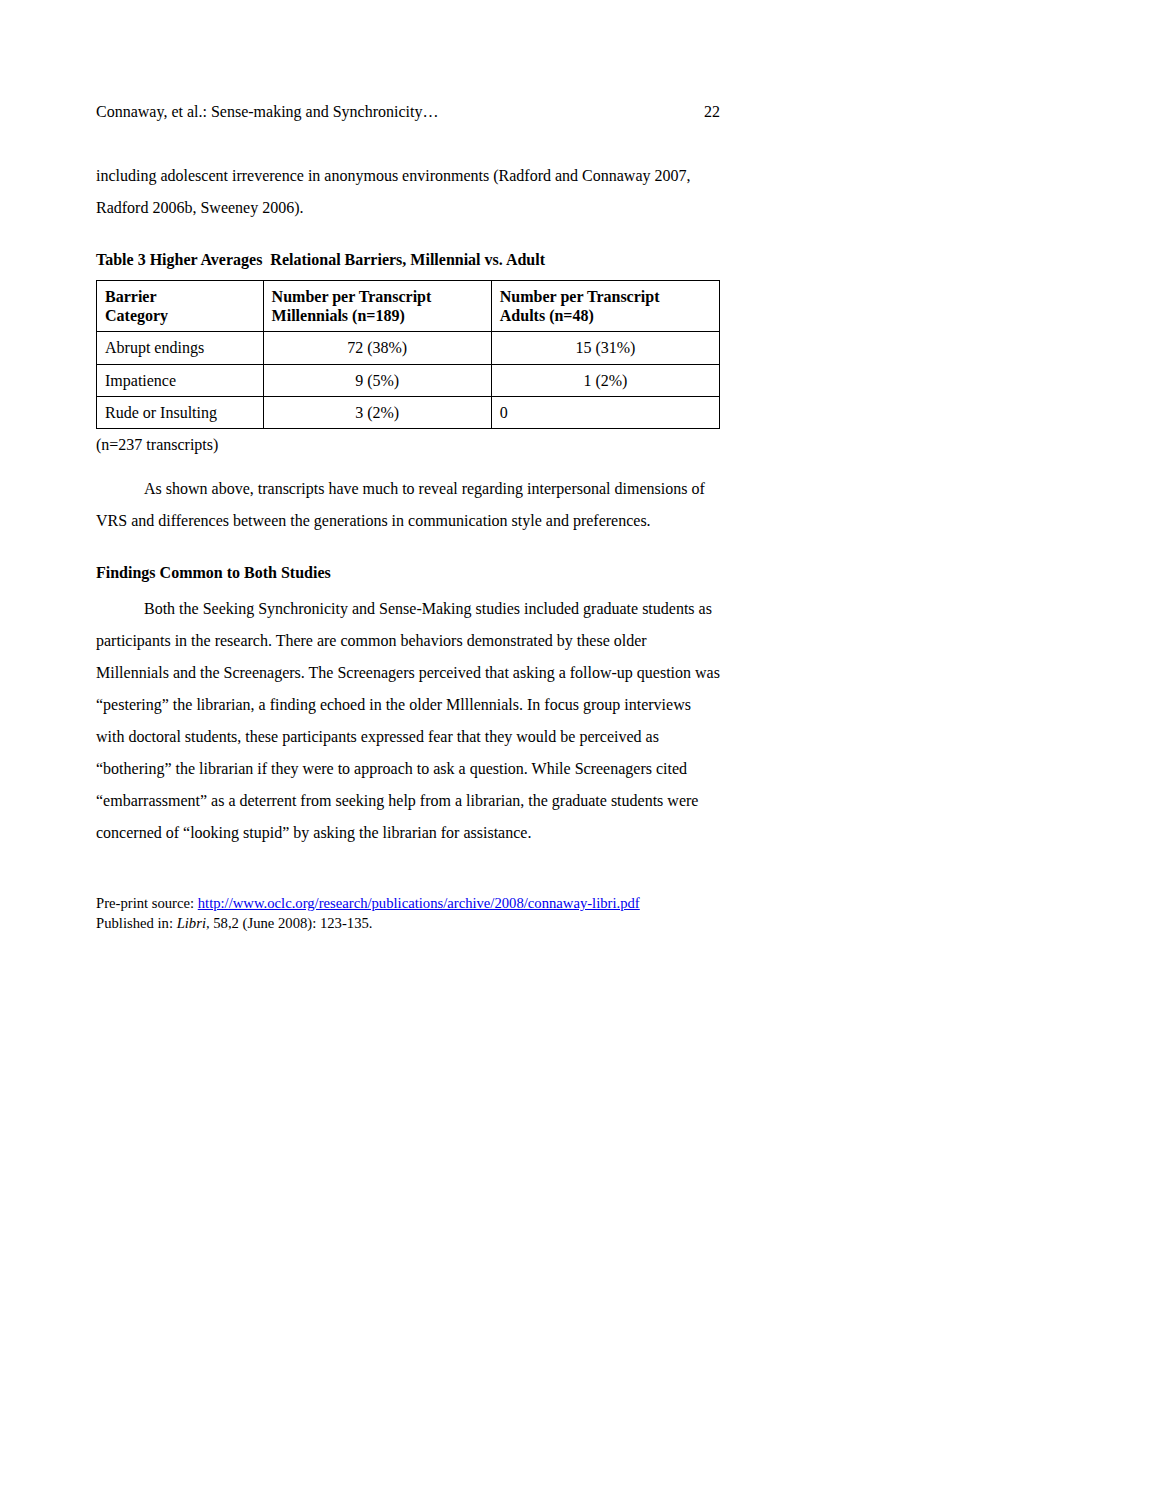Connaway, et al.: Sense-making and Synchronicity… 22
including adolescent irreverence in anonymous environments (Radford and Connaway 2007, Radford 2006b, Sweeney 2006).
Table 3 Higher Averages Relational Barriers, Millennial vs. Adult
| Barrier Category | Number per Transcript Millennials (n=189) | Number per Transcript Adults (n=48) |
| --- | --- | --- |
| Abrupt endings | 72 (38%) | 15 (31%) |
| Impatience | 9 (5%) | 1 (2%) |
| Rude or Insulting | 3 (2%) | 0 |
(n=237 transcripts)
As shown above, transcripts have much to reveal regarding interpersonal dimensions of VRS and differences between the generations in communication style and preferences.
Findings Common to Both Studies
Both the Seeking Synchronicity and Sense-Making studies included graduate students as participants in the research. There are common behaviors demonstrated by these older Millennials and the Screenagers. The Screenagers perceived that asking a follow-up question was “pestering” the librarian, a finding echoed in the older Mlllennials. In focus group interviews with doctoral students, these participants expressed fear that they would be perceived as “bothering” the librarian if they were to approach to ask a question. While Screenagers cited “embarrassment” as a deterrent from seeking help from a librarian, the graduate students were concerned of “looking stupid” by asking the librarian for assistance.
Pre-print source: http://www.oclc.org/research/publications/archive/2008/connaway-libri.pdf
Published in: Libri, 58,2 (June 2008): 123-135.